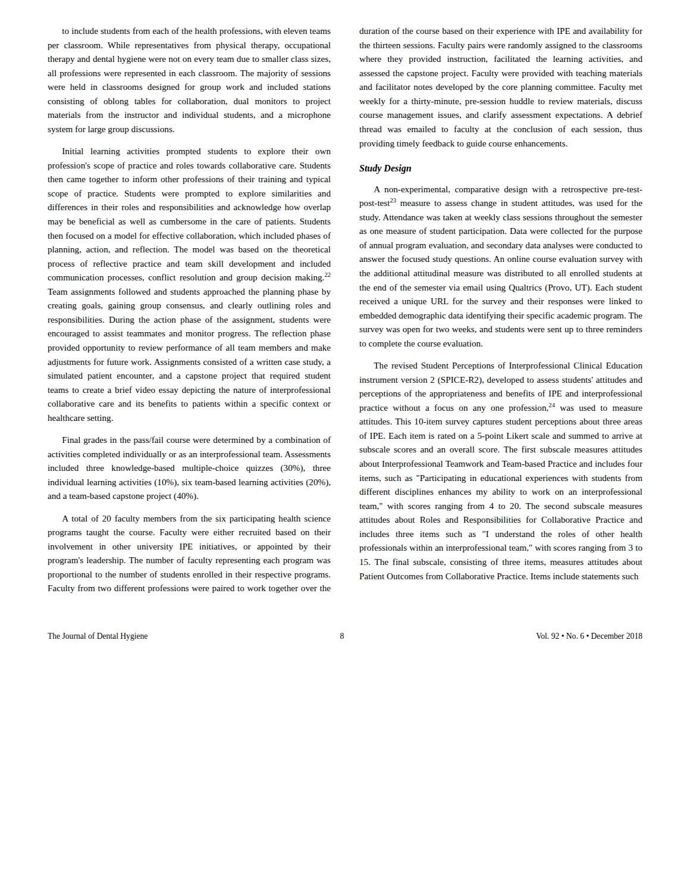to include students from each of the health professions, with eleven teams per classroom. While representatives from physical therapy, occupational therapy and dental hygiene were not on every team due to smaller class sizes, all professions were represented in each classroom. The majority of sessions were held in classrooms designed for group work and included stations consisting of oblong tables for collaboration, dual monitors to project materials from the instructor and individual students, and a microphone system for large group discussions.
Initial learning activities prompted students to explore their own profession's scope of practice and roles towards collaborative care. Students then came together to inform other professions of their training and typical scope of practice. Students were prompted to explore similarities and differences in their roles and responsibilities and acknowledge how overlap may be beneficial as well as cumbersome in the care of patients. Students then focused on a model for effective collaboration, which included phases of planning, action, and reflection. The model was based on the theoretical process of reflective practice and team skill development and included communication processes, conflict resolution and group decision making.22 Team assignments followed and students approached the planning phase by creating goals, gaining group consensus, and clearly outlining roles and responsibilities. During the action phase of the assignment, students were encouraged to assist teammates and monitor progress. The reflection phase provided opportunity to review performance of all team members and make adjustments for future work. Assignments consisted of a written case study, a simulated patient encounter, and a capstone project that required student teams to create a brief video essay depicting the nature of interprofessional collaborative care and its benefits to patients within a specific context or healthcare setting.
Final grades in the pass/fail course were determined by a combination of activities completed individually or as an interprofessional team. Assessments included three knowledge-based multiple-choice quizzes (30%), three individual learning activities (10%), six team-based learning activities (20%), and a team-based capstone project (40%).
A total of 20 faculty members from the six participating health science programs taught the course. Faculty were either recruited based on their involvement in other university IPE initiatives, or appointed by their program's leadership. The number of faculty representing each program was proportional to the number of students enrolled in their respective programs. Faculty from two different professions were paired to work together over the duration of the course based on their experience with IPE and availability for the thirteen sessions. Faculty pairs were randomly assigned to the classrooms where they provided instruction, facilitated the learning activities, and assessed the capstone project. Faculty were provided with teaching materials and facilitator notes developed by the core planning committee. Faculty met weekly for a thirty-minute, pre-session huddle to review materials, discuss course management issues, and clarify assessment expectations. A debrief thread was emailed to faculty at the conclusion of each session, thus providing timely feedback to guide course enhancements.
Study Design
A non-experimental, comparative design with a retrospective pre-test-post-test23 measure to assess change in student attitudes, was used for the study. Attendance was taken at weekly class sessions throughout the semester as one measure of student participation. Data were collected for the purpose of annual program evaluation, and secondary data analyses were conducted to answer the focused study questions. An online course evaluation survey with the additional attitudinal measure was distributed to all enrolled students at the end of the semester via email using Qualtrics (Provo, UT). Each student received a unique URL for the survey and their responses were linked to embedded demographic data identifying their specific academic program. The survey was open for two weeks, and students were sent up to three reminders to complete the course evaluation.
The revised Student Perceptions of Interprofessional Clinical Education instrument version 2 (SPICE-R2), developed to assess students' attitudes and perceptions of the appropriateness and benefits of IPE and interprofessional practice without a focus on any one profession,24 was used to measure attitudes. This 10-item survey captures student perceptions about three areas of IPE. Each item is rated on a 5-point Likert scale and summed to arrive at subscale scores and an overall score. The first subscale measures attitudes about Interprofessional Teamwork and Team-based Practice and includes four items, such as "Participating in educational experiences with students from different disciplines enhances my ability to work on an interprofessional team," with scores ranging from 4 to 20. The second subscale measures attitudes about Roles and Responsibilities for Collaborative Practice and includes three items such as "I understand the roles of other health professionals within an interprofessional team," with scores ranging from 3 to 15. The final subscale, consisting of three items, measures attitudes about Patient Outcomes from Collaborative Practice. Items include statements such
The Journal of Dental Hygiene
8
Vol. 92 • No. 6 • December 2018